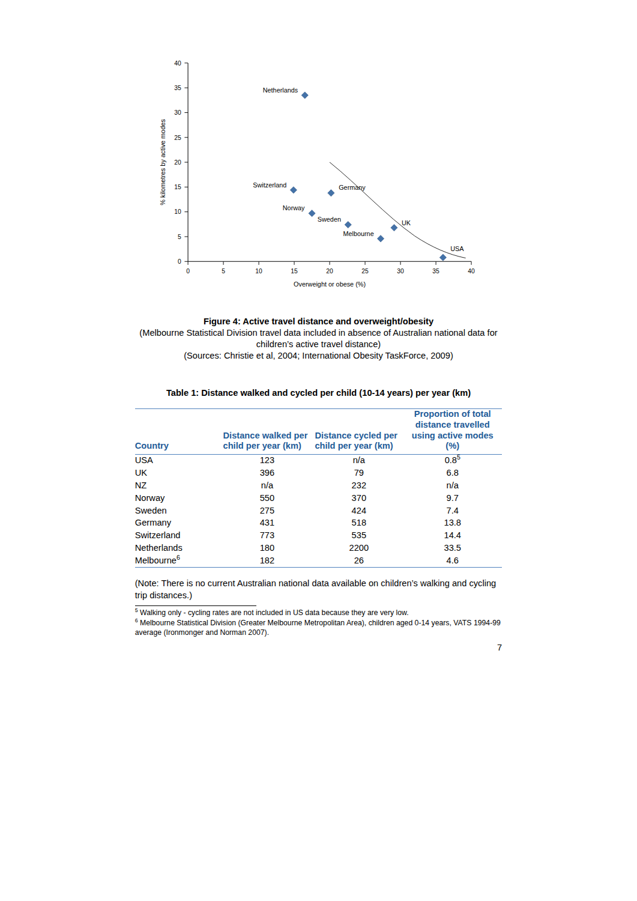0 5 10 15 20 25 30 35 40 0 5 10 15 20 25 30 35 40 % kilometres by active modes Overweight or obese (%) Netherlands Switzerland Germany Norway Sweden UK Melbourne USA
Figure 4: Active travel distance and overweight/obesity
(Melbourne Statistical Division travel data included in absence of Australian national data for
children’s active travel distance)
(Sources: Christie et al, 2004; International Obesity TaskForce, 2009)
Table 1: Distance walked and cycled per child (10-14 years) per year (km)
| Country | Distance walked per child per year (km) | Distance cycled per child per year (km) | Proportion of total distance travelled using active modes (%) |
| --- | --- | --- | --- |
| USA | 123 | n/a | 0.8 5 |
| UK | 396 | 79 | 6.8 |
| NZ | n/a | 232 | n/a |
| Norway | 550 | 370 | 9.7 |
| Sweden | 275 | 424 | 7.4 |
| Germany | 431 | 518 | 13.8 |
| Switzerland | 773 | 535 | 14.4 |
| Netherlands | 180 | 2200 | 33.5 |
| Melbourne 6 | 182 | 26 | 4.6 |
(Note: There is no current Australian national data available on children’s walking and cycling trip distances.)
5 Walking only - cycling rates are not included in US data because they are very low.
6 Melbourne Statistical Division (Greater Melbourne Metropolitan Area), children aged 0-14 years, VATS 1994-99 average (Ironmonger and Norman 2007).
7